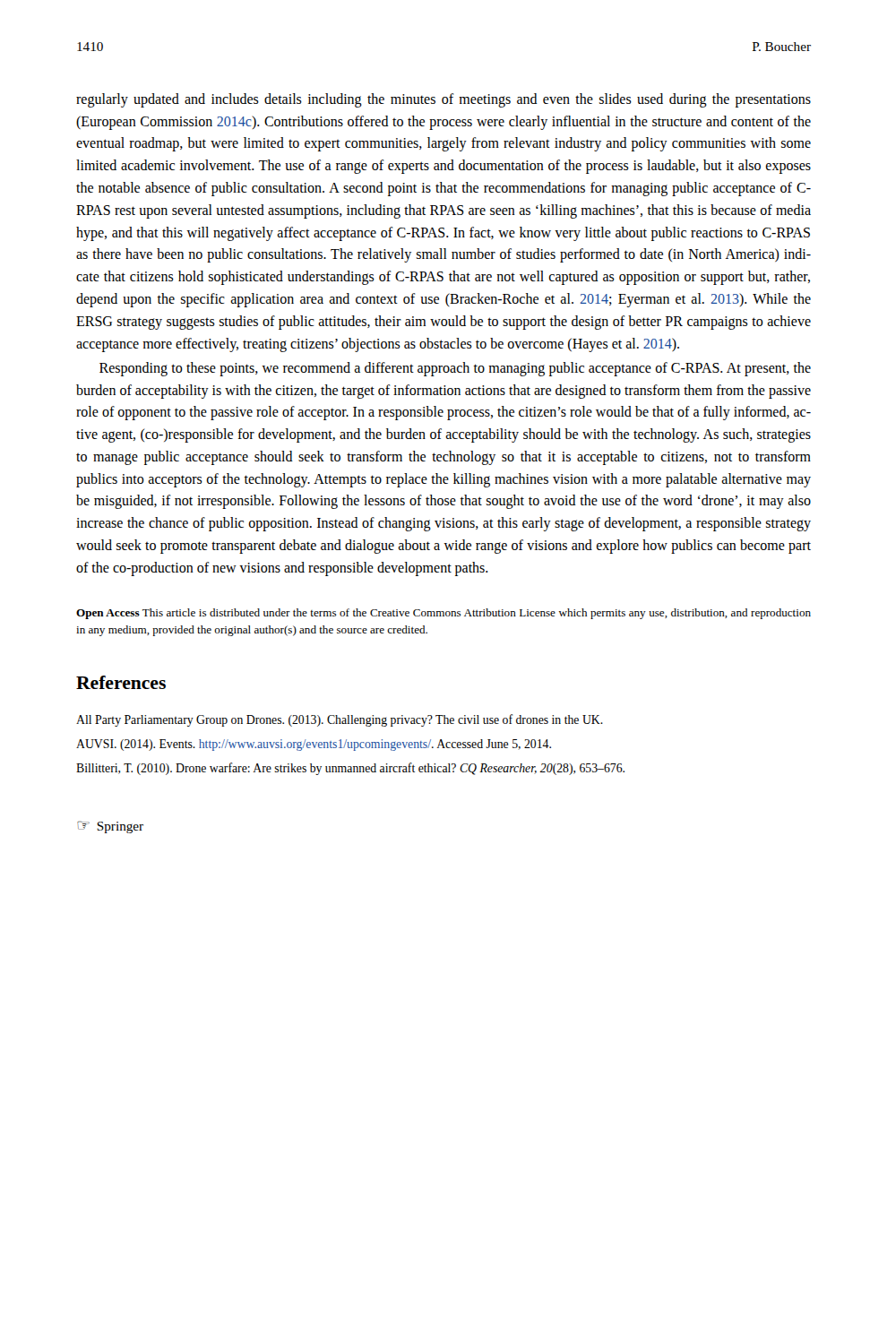1410 P. Boucher
regularly updated and includes details including the minutes of meetings and even the slides used during the presentations (European Commission 2014c). Contributions offered to the process were clearly influential in the structure and content of the eventual roadmap, but were limited to expert communities, largely from relevant industry and policy communities with some limited academic involvement. The use of a range of experts and documentation of the process is laudable, but it also exposes the notable absence of public consultation. A second point is that the recommendations for managing public acceptance of C-RPAS rest upon several untested assumptions, including that RPAS are seen as ‘killing machines’, that this is because of media hype, and that this will negatively affect acceptance of C-RPAS. In fact, we know very little about public reactions to C-RPAS as there have been no public consultations. The relatively small number of studies performed to date (in North America) indicate that citizens hold sophisticated understandings of C-RPAS that are not well captured as opposition or support but, rather, depend upon the specific application area and context of use (Bracken-Roche et al. 2014; Eyerman et al. 2013). While the ERSG strategy suggests studies of public attitudes, their aim would be to support the design of better PR campaigns to achieve acceptance more effectively, treating citizens’ objections as obstacles to be overcome (Hayes et al. 2014).
Responding to these points, we recommend a different approach to managing public acceptance of C-RPAS. At present, the burden of acceptability is with the citizen, the target of information actions that are designed to transform them from the passive role of opponent to the passive role of acceptor. In a responsible process, the citizen’s role would be that of a fully informed, active agent, (co-)responsible for development, and the burden of acceptability should be with the technology. As such, strategies to manage public acceptance should seek to transform the technology so that it is acceptable to citizens, not to transform publics into acceptors of the technology. Attempts to replace the killing machines vision with a more palatable alternative may be misguided, if not irresponsible. Following the lessons of those that sought to avoid the use of the word ‘drone’, it may also increase the chance of public opposition. Instead of changing visions, at this early stage of development, a responsible strategy would seek to promote transparent debate and dialogue about a wide range of visions and explore how publics can become part of the co-production of new visions and responsible development paths.
Open Access This article is distributed under the terms of the Creative Commons Attribution License which permits any use, distribution, and reproduction in any medium, provided the original author(s) and the source are credited.
References
All Party Parliamentary Group on Drones. (2013). Challenging privacy? The civil use of drones in the UK.
AUVSI. (2014). Events. http://www.auvsi.org/events1/upcomingevents/. Accessed June 5, 2014.
Billitteri, T. (2010). Drone warfare: Are strikes by unmanned aircraft ethical? CQ Researcher, 20(28), 653–676.
☞ Springer